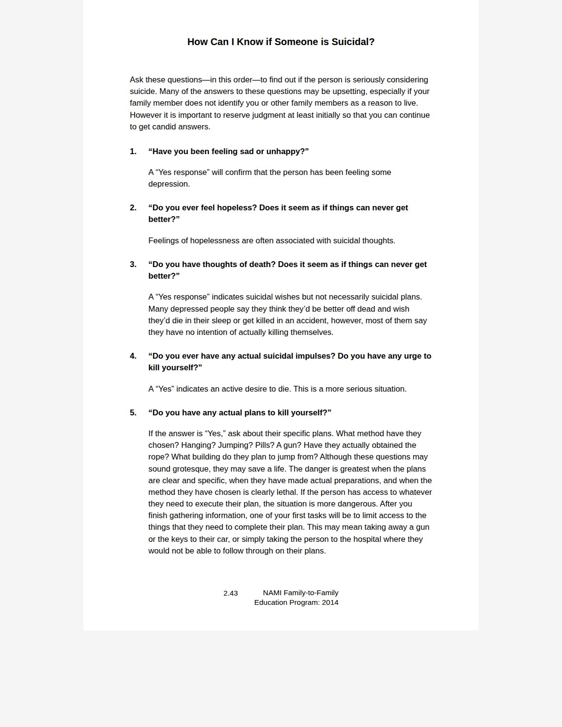How Can I Know if Someone is Suicidal?
Ask these questions—in this order—to find out if the person is seriously considering suicide. Many of the answers to these questions may be upsetting, especially if your family member does not identify you or other family members as a reason to live. However it is important to reserve judgment at least initially so that you can continue to get candid answers.
“Have you been feeling sad or unhappy?”
A “Yes response” will confirm that the person has been feeling some depression.
“Do you ever feel hopeless? Does it seem as if things can never get better?”
Feelings of hopelessness are often associated with suicidal thoughts.
“Do you have thoughts of death? Does it seem as if things can never get better?”
A “Yes response” indicates suicidal wishes but not necessarily suicidal plans. Many depressed people say they think they’d be better off dead and wish they’d die in their sleep or get killed in an accident, however, most of them say they have no intention of actually killing themselves.
“Do you ever have any actual suicidal impulses? Do you have any urge to kill yourself?”
A “Yes” indicates an active desire to die. This is a more serious situation.
“Do you have any actual plans to kill yourself?”
If the answer is “Yes,” ask about their specific plans. What method have they chosen? Hanging? Jumping? Pills? A gun? Have they actually obtained the rope? What building do they plan to jump from? Although these questions may sound grotesque, they may save a life. The danger is greatest when the plans are clear and specific, when they have made actual preparations, and when the method they have chosen is clearly lethal. If the person has access to whatever they need to execute their plan, the situation is more dangerous. After you finish gathering information, one of your first tasks will be to limit access to the things that they need to complete their plan. This may mean taking away a gun or the keys to their car, or simply taking the person to the hospital where they would not be able to follow through on their plans.
2.43
NAMI Family-to-Family
Education Program: 2014